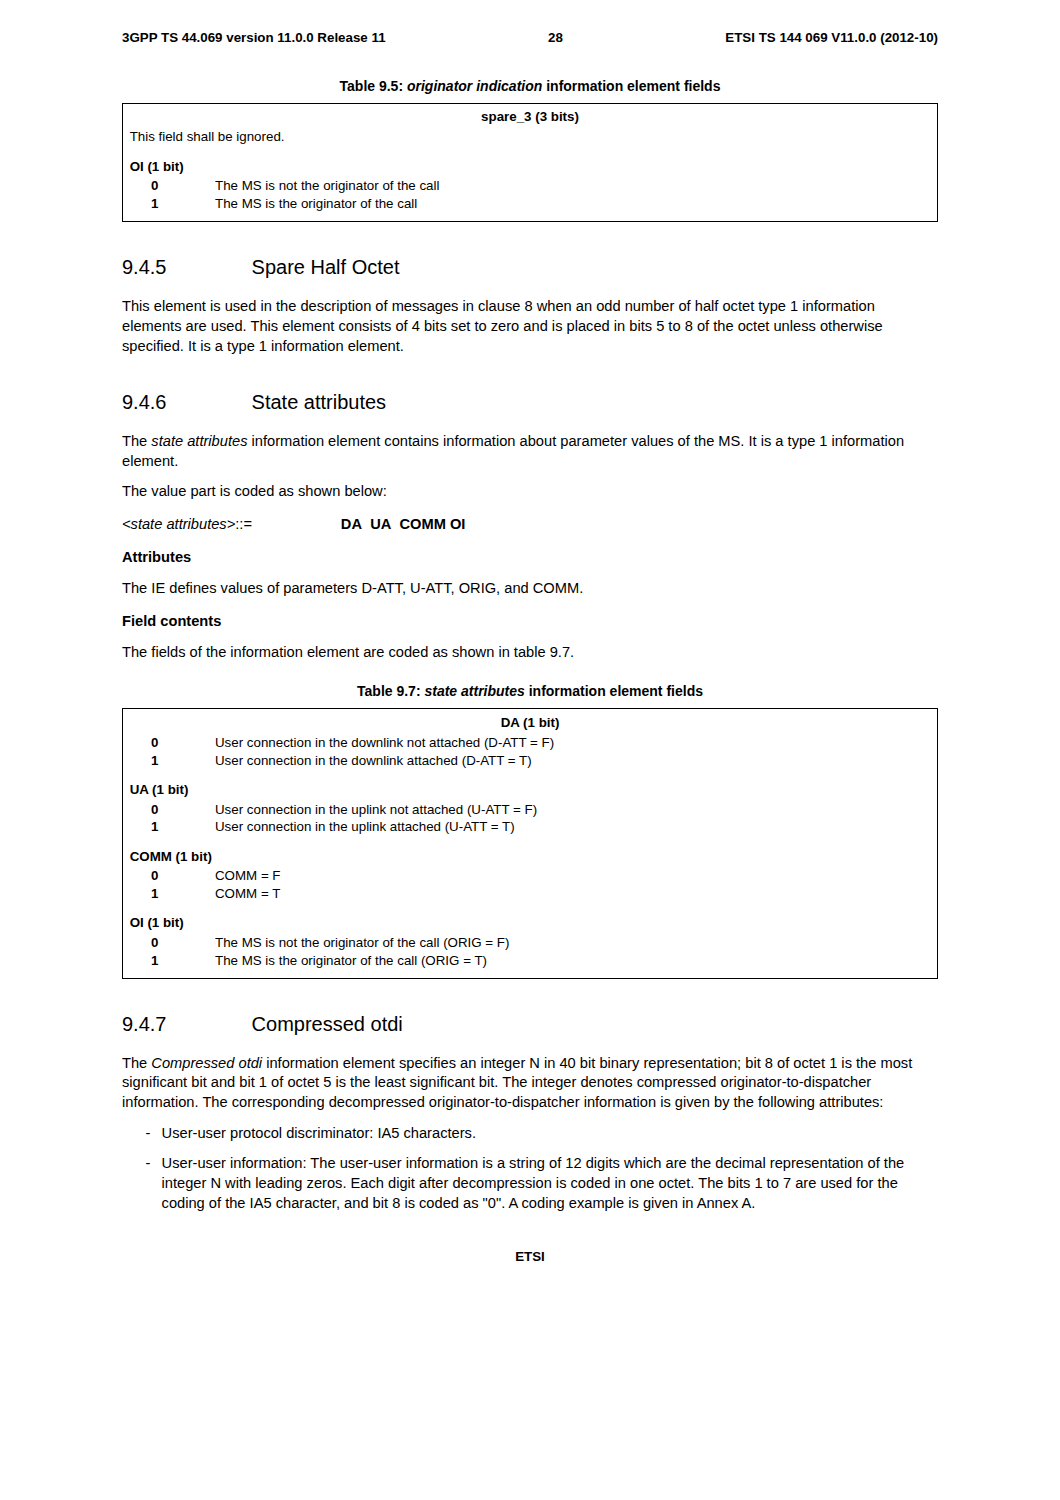3GPP TS 44.069 version 11.0.0 Release 11
28
ETSI TS 144 069 V11.0.0 (2012-10)
Table 9.5: originator indication information element fields
| spare_3 (3 bits) This field shall be ignored. OI (1 bit) / 0 / The MS is not the originator of the call / / 1 / The MS is the originator of the call / |
9.4.5 Spare Half Octet
This element is used in the description of messages in clause 8 when an odd number of half octet type 1 information elements are used. This element consists of 4 bits set to zero and is placed in bits 5 to 8 of the octet unless otherwise specified. It is a type 1 information element.
9.4.6 State attributes
The state attributes information element contains information about parameter values of the MS. It is a type 1 information element.
The value part is coded as shown below:
<state attributes>::=DA UA COMM OI
Attributes
The IE defines values of parameters D-ATT, U-ATT, ORIG, and COMM.
Field contents
The fields of the information element are coded as shown in table 9.7.
Table 9.7: state attributes information element fields
| DA (1 bit) / 0 / User connection in the downlink not attached (D-ATT = F) / / 1 / User connection in the downlink attached (D-ATT = T) / UA (1 bit) / 0 / User connection in the uplink not attached (U-ATT = F) / / 1 / User connection in the uplink attached (U-ATT = T) / COMM (1 bit) / 0 / COMM = F / / 1 / COMM = T / OI (1 bit) / 0 / The MS is not the originator of the call (ORIG = F) / / 1 / The MS is the originator of the call (ORIG = T) / |
9.4.7 Compressed otdi
The Compressed otdi information element specifies an integer N in 40 bit binary representation; bit 8 of octet 1 is the most significant bit and bit 1 of octet 5 is the least significant bit. The integer denotes compressed originator-to-dispatcher information. The corresponding decompressed originator-to-dispatcher information is given by the following attributes:
User-user protocol discriminator: IA5 characters.
User-user information: The user-user information is a string of 12 digits which are the decimal representation of the integer N with leading zeros. Each digit after decompression is coded in one octet. The bits 1 to 7 are used for the coding of the IA5 character, and bit 8 is coded as "0". A coding example is given in Annex A.
ETSI